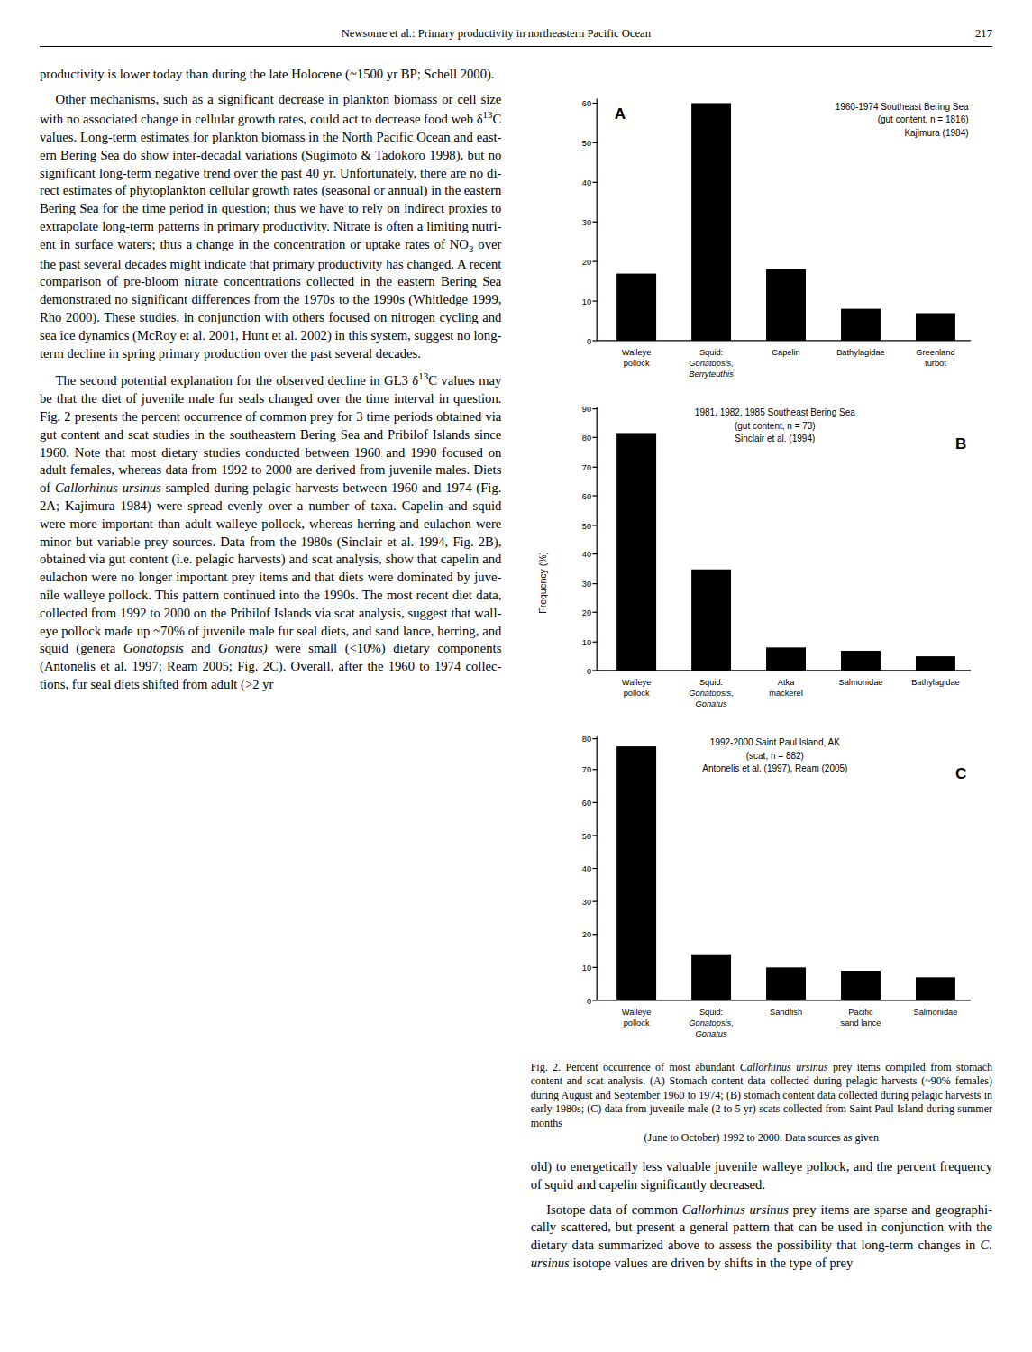Newsome et al.: Primary productivity in northeastern Pacific Ocean 217
productivity is lower today than during the late Holocene (~1500 yr BP; Schell 2000).
Other mechanisms, such as a significant decrease in plankton biomass or cell size with no associated change in cellular growth rates, could act to decrease food web δ13C values. Long-term estimates for plankton biomass in the North Pacific Ocean and eastern Bering Sea do show inter-decadal variations (Sugimoto & Tadokoro 1998), but no significant long-term negative trend over the past 40 yr. Unfortunately, there are no direct estimates of phytoplankton cellular growth rates (seasonal or annual) in the eastern Bering Sea for the time period in question; thus we have to rely on indirect proxies to extrapolate long-term patterns in primary productivity. Nitrate is often a limiting nutrient in surface waters; thus a change in the concentration or uptake rates of NO3 over the past several decades might indicate that primary productivity has changed. A recent comparison of pre-bloom nitrate concentrations collected in the eastern Bering Sea demonstrated no significant differences from the 1970s to the 1990s (Whitledge 1999, Rho 2000). These studies, in conjunction with others focused on nitrogen cycling and sea ice dynamics (McRoy et al. 2001, Hunt et al. 2002) in this system, suggest no long-term decline in spring primary production over the past several decades.
The second potential explanation for the observed decline in GL3 δ13C values may be that the diet of juvenile male fur seals changed over the time interval in question. Fig. 2 presents the percent occurrence of common prey for 3 time periods obtained via gut content and scat studies in the southeastern Bering Sea and Pribilof Islands since 1960. Note that most dietary studies conducted between 1960 and 1990 focused on adult females, whereas data from 1992 to 2000 are derived from juvenile males. Diets of Callorhinus ursinus sampled during pelagic harvests between 1960 and 1974 (Fig. 2A; Kajimura 1984) were spread evenly over a number of taxa. Capelin and squid were more important than adult walleye pollock, whereas herring and eulachon were minor but variable prey sources. Data from the 1980s (Sinclair et al. 1994, Fig. 2B), obtained via gut content (i.e. pelagic harvests) and scat analysis, show that capelin and eulachon were no longer important prey items and that diets were dominated by juvenile walleye pollock. This pattern continued into the 1990s. The most recent diet data, collected from 1992 to 2000 on the Pribilof Islands via scat analysis, suggest that walleye pollock made up ~70% of juvenile male fur seal diets, and sand lance, herring, and squid (genera Gonatopsis and Gonatus) were small (<10%) dietary components (Antonelis et al. 1997; Ream 2005; Fig. 2C). Overall, after the 1960 to 1974 collections, fur seal diets shifted from adult (>2 yr
Frequency (%) 0 10 20 30 40 50 60 A 1960-1974 Southeast Bering Sea (gut content, n = 1816) Kajimura (1984) Walleye pollock Squid: Gonatopsis, Berryteuthis Capelin Bathylagidae Greenland turbot 0 10 20 30 40 50 60 70 80 90 B 1981, 1982, 1985 Southeast Bering Sea (gut content, n = 73) Sinclair et al. (1994) Walleye pollock Squid: Gonatopsis, Gonatus Atka mackerel Salmonidae Bathylagidae 0 10 20 30 40 50 60 70 80 C 1992-2000 Saint Paul Island, AK (scat, n = 882) Antonelis et al. (1997), Ream (2005) Walleye pollock Squid: Gonatopsis, Gonatus Sandfish Pacific sand lance Salmonidae
Fig. 2. Percent occurrence of most abundant Callorhinus ursinus prey items compiled from stomach content and scat analysis. (A) Stomach content data collected during pelagic harvests (~90% females) during August and September 1960 to 1974; (B) stomach content data collected during pelagic harvests in early 1980s; (C) data from juvenile male (2 to 5 yr) scats collected from Saint Paul Island during summer months (June to October) 1992 to 2000. Data sources as given
old) to energetically less valuable juvenile walleye pollock, and the percent frequency of squid and capelin significantly decreased.
Isotope data of common Callorhinus ursinus prey items are sparse and geographically scattered, but present a general pattern that can be used in conjunction with the dietary data summarized above to assess the possibility that long-term changes in C. ursinus isotope values are driven by shifts in the type of prey